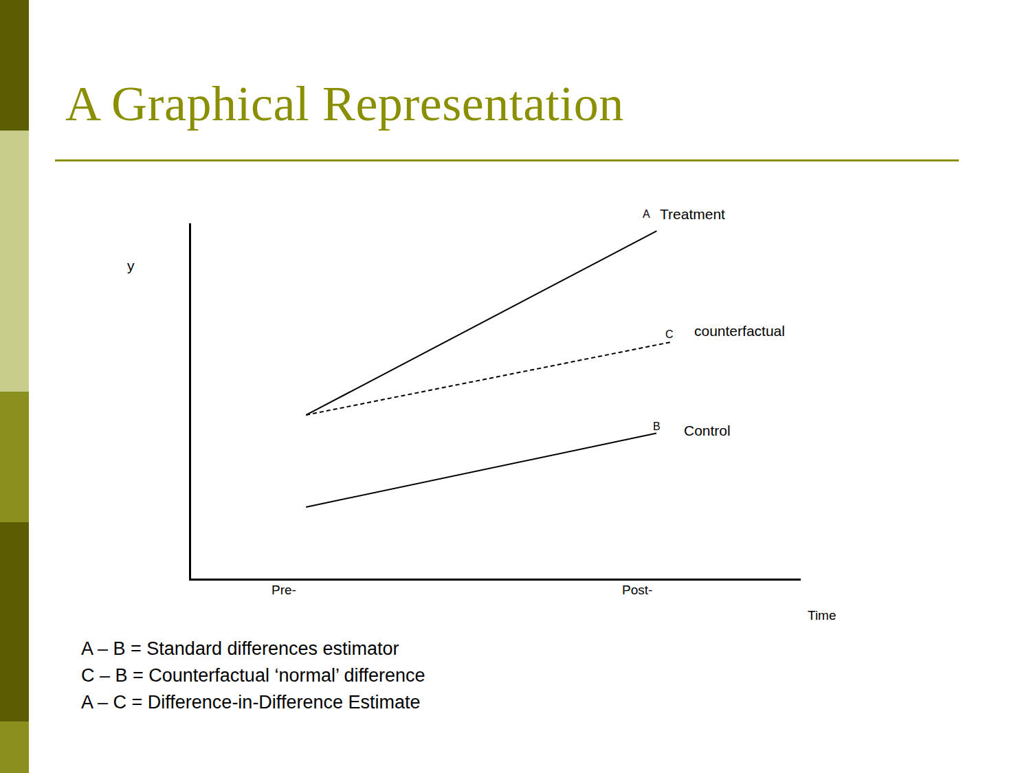A Graphical Representation
y A Treatment C counterfactual B Control Pre- Post- Time
A – B = Standard differences estimator
C – B = Counterfactual ‘normal’ difference
A – C = Difference-in-Difference Estimate